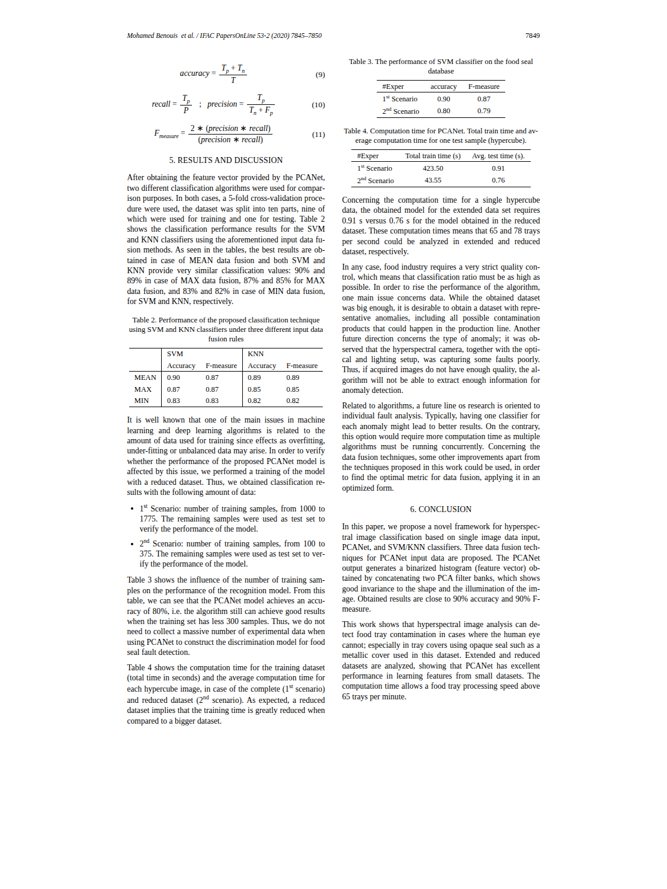Mohamed Benouis et al. / IFAC PapersOnLine 53-2 (2020) 7845–7850 7849
accuracy = Tp + Tn T
(9)
recall = Tp P ; precision = Tp Tn + Fp
(10)
Fmeasure = 2 ∗ (precision ∗ recall)(precision ∗ recall)
(11)
5. Results and Discussion
After obtaining the feature vector provided by the PCANet, two different classification algorithms were used for comparison purposes. In both cases, a 5-fold cross-validation procedure were used, the dataset was split into ten parts, nine of which were used for training and one for testing. Table 2 shows the classification performance results for the SVM and KNN classifiers using the aforementioned input data fusion methods. As seen in the tables, the best results are obtained in case of MEAN data fusion and both SVM and KNN provide very similar classification values: 90% and 89% in case of MAX data fusion, 87% and 85% for MAX data fusion, and 83% and 82% in case of MIN data fusion, for SVM and KNN, respectively.
Table 2. Performance of the proposed classification technique using SVM and KNN classifiers under three different input data fusion rules
| | SVM | | KNN | |
| | Accuracy | F-measure | Accuracy | F-measure |
| MEAN | 0.90 | 0.87 | 0.89 | 0.89 |
| MAX | 0.87 | 0.87 | 0.85 | 0.85 |
| MIN | 0.83 | 0.83 | 0.82 | 0.82 |
It is well known that one of the main issues in machine learning and deep learning algorithms is related to the amount of data used for training since effects as overfitting, under-fitting or unbalanced data may arise. In order to verify whether the performance of the proposed PCANet model is affected by this issue, we performed a training of the model with a reduced dataset. Thus, we obtained classification results with the following amount of data:
1st Scenario: number of training samples, from 1000 to 1775. The remaining samples were used as test set to verify the performance of the model.
2nd Scenario: number of training samples, from 100 to 375. The remaining samples were used as test set to verify the performance of the model.
Table 3 shows the influence of the number of training samples on the performance of the recognition model. From this table, we can see that the PCANet model achieves an accuracy of 80%, i.e. the algorithm still can achieve good results when the training set has less 300 samples. Thus, we do not need to collect a massive number of experimental data when using PCANet to construct the discrimination model for food seal fault detection.
Table 4 shows the computation time for the training dataset (total time in seconds) and the average computation time for each hypercube image, in case of the complete (1st scenario) and reduced dataset (2nd scenario). As expected, a reduced dataset implies that the training time is greatly reduced when compared to a bigger dataset.
Table 3. The performance of SVM classifier on the food seal database
| #Exper | accuracy | F-measure |
| --- | --- | --- |
| 1 st Scenario | 0.90 | 0.87 |
| 2 nd Scenario | 0.80 | 0.79 |
Table 4. Computation time for PCANet. Total train time and average computation time for one test sample (hypercube).
| #Exper | Total train time (s) | Avg. test time (s). |
| --- | --- | --- |
| 1 st Scenario | 423.50 | 0.91 |
| 2 nd Scenario | 43.55 | 0.76 |
Concerning the computation time for a single hypercube data, the obtained model for the extended data set requires 0.91 s versus 0.76 s for the model obtained in the reduced dataset. These computation times means that 65 and 78 trays per second could be analyzed in extended and reduced dataset, respectively.
In any case, food industry requires a very strict quality control, which means that classification ratio must be as high as possible. In order to rise the performance of the algorithm, one main issue concerns data. While the obtained dataset was big enough, it is desirable to obtain a dataset with representative anomalies, including all possible contamination products that could happen in the production line. Another future direction concerns the type of anomaly; it was observed that the hyperspectral camera, together with the optical and lighting setup, was capturing some faults poorly. Thus, if acquired images do not have enough quality, the algorithm will not be able to extract enough information for anomaly detection.
Related to algorithms, a future line os research is oriented to individual fault analysis. Typically, having one classifier for each anomaly might lead to better results. On the contrary, this option would require more computation time as multiple algorithms must be running concurrently. Concerning the data fusion techniques, some other improvements apart from the techniques proposed in this work could be used, in order to find the optimal metric for data fusion, applying it in an optimized form.
6. Conclusion
In this paper, we propose a novel framework for hyperspectral image classification based on single image data input, PCANet, and SVM/KNN classifiers. Three data fusion techniques for PCANet input data are proposed. The PCANet output generates a binarized histogram (feature vector) obtained by concatenating two PCA filter banks, which shows good invariance to the shape and the illumination of the image. Obtained results are close to 90% accuracy and 90% F-measure.
This work shows that hyperspectral image analysis can detect food tray contamination in cases where the human eye cannot; especially in tray covers using opaque seal such as a metallic cover used in this dataset. Extended and reduced datasets are analyzed, showing that PCANet has excellent performance in learning features from small datasets. The computation time allows a food tray processing speed above 65 trays per minute.